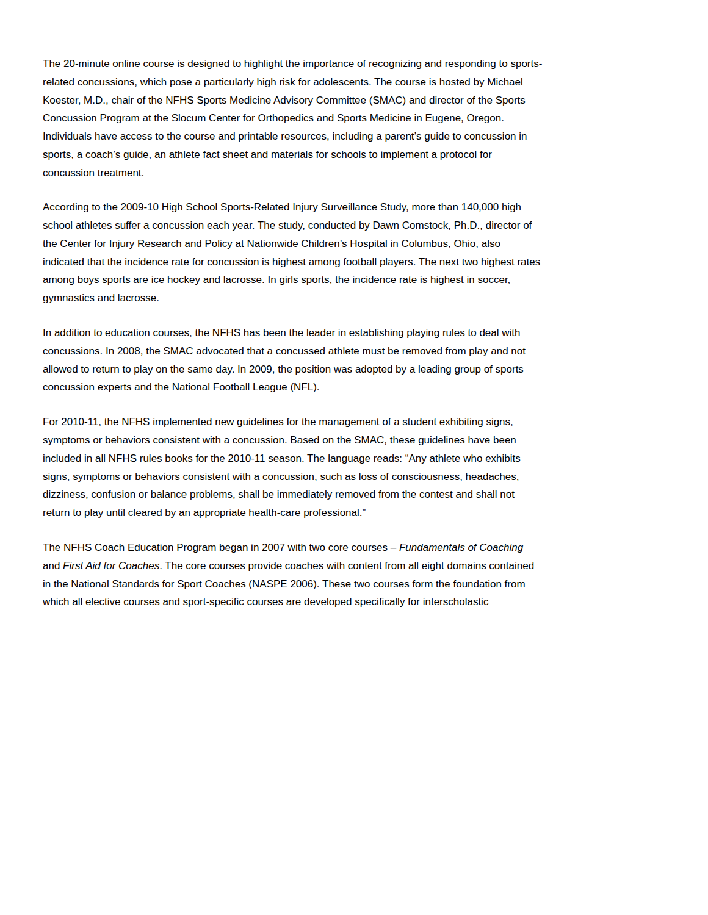The 20-minute online course is designed to highlight the importance of recognizing and responding to sports-related concussions, which pose a particularly high risk for adolescents. The course is hosted by Michael Koester, M.D., chair of the NFHS Sports Medicine Advisory Committee (SMAC) and director of the Sports Concussion Program at the Slocum Center for Orthopedics and Sports Medicine in Eugene, Oregon. Individuals have access to the course and printable resources, including a parent’s guide to concussion in sports, a coach’s guide, an athlete fact sheet and materials for schools to implement a protocol for concussion treatment.
According to the 2009-10 High School Sports-Related Injury Surveillance Study, more than 140,000 high school athletes suffer a concussion each year. The study, conducted by Dawn Comstock, Ph.D., director of the Center for Injury Research and Policy at Nationwide Children’s Hospital in Columbus, Ohio, also indicated that the incidence rate for concussion is highest among football players. The next two highest rates among boys sports are ice hockey and lacrosse. In girls sports, the incidence rate is highest in soccer, gymnastics and lacrosse.
In addition to education courses, the NFHS has been the leader in establishing playing rules to deal with concussions. In 2008, the SMAC advocated that a concussed athlete must be removed from play and not allowed to return to play on the same day. In 2009, the position was adopted by a leading group of sports concussion experts and the National Football League (NFL).
For 2010-11, the NFHS implemented new guidelines for the management of a student exhibiting signs, symptoms or behaviors consistent with a concussion. Based on the SMAC, these guidelines have been included in all NFHS rules books for the 2010-11 season. The language reads: “Any athlete who exhibits signs, symptoms or behaviors consistent with a concussion, such as loss of consciousness, headaches, dizziness, confusion or balance problems, shall be immediately removed from the contest and shall not return to play until cleared by an appropriate health-care professional.”
The NFHS Coach Education Program began in 2007 with two core courses – Fundamentals of Coaching and First Aid for Coaches. The core courses provide coaches with content from all eight domains contained in the National Standards for Sport Coaches (NASPE 2006). These two courses form the foundation from which all elective courses and sport-specific courses are developed specifically for interscholastic